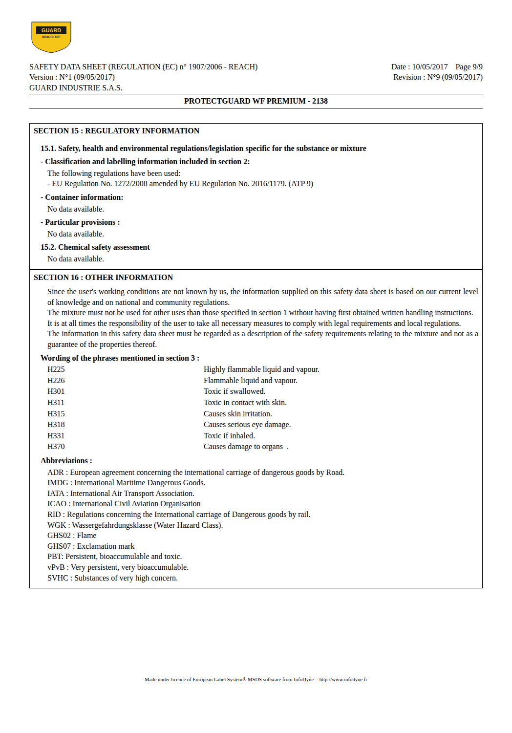GUARD INDUSTRIE
| SAFETY DATA SHEET (REGULATION (EC) n° 1907/2006 - REACH) | Date : 10/05/2017 Page 9/9 |
| Version : N°1 (09/05/2017) | Revision : N°9 (09/05/2017) |
| GUARD INDUSTRIE S.A.S. | |
PROTECTGUARD WF PREMIUM - 2138
SECTION 15 : REGULATORY INFORMATION
15.1. Safety, health and environmental regulations/legislation specific for the substance or mixture
- Classification and labelling information included in section 2:
The following regulations have been used:
- EU Regulation No. 1272/2008 amended by EU Regulation No. 2016/1179. (ATP 9)
- Container information:
No data available.
- Particular provisions :
No data available.
15.2. Chemical safety assessment
No data available.
SECTION 16 : OTHER INFORMATION
Since the user's working conditions are not known by us, the information supplied on this safety data sheet is based on our current level of knowledge and on national and community regulations.
The mixture must not be used for other uses than those specified in section 1 without having first obtained written handling instructions.
It is at all times the responsibility of the user to take all necessary measures to comply with legal requirements and local regulations.
The information in this safety data sheet must be regarded as a description of the safety requirements relating to the mixture and not as a guarantee of the properties thereof.
Wording of the phrases mentioned in section 3 :
| H225 | Highly flammable liquid and vapour. |
| H226 | Flammable liquid and vapour. |
| H301 | Toxic if swallowed. |
| H311 | Toxic in contact with skin. |
| H315 | Causes skin irritation. |
| H318 | Causes serious eye damage. |
| H331 | Toxic if inhaled. |
| H370 | Causes damage to organs . |
Abbreviations :
ADR : European agreement concerning the international carriage of dangerous goods by Road.
IMDG : International Maritime Dangerous Goods.
IATA : International Air Transport Association.
ICAO : International Civil Aviation Organisation
RID : Regulations concerning the International carriage of Dangerous goods by rail.
WGK : Wassergefahrdungsklasse (Water Hazard Class).
GHS02 : Flame
GHS07 : Exclamation mark
PBT: Persistent, bioaccumulable and toxic.
vPvB : Very persistent, very bioaccumulable.
SVHC : Substances of very high concern.
- Made under licence of European Label System® MSDS software from InfoDyne - http://www.infodyne.fr -